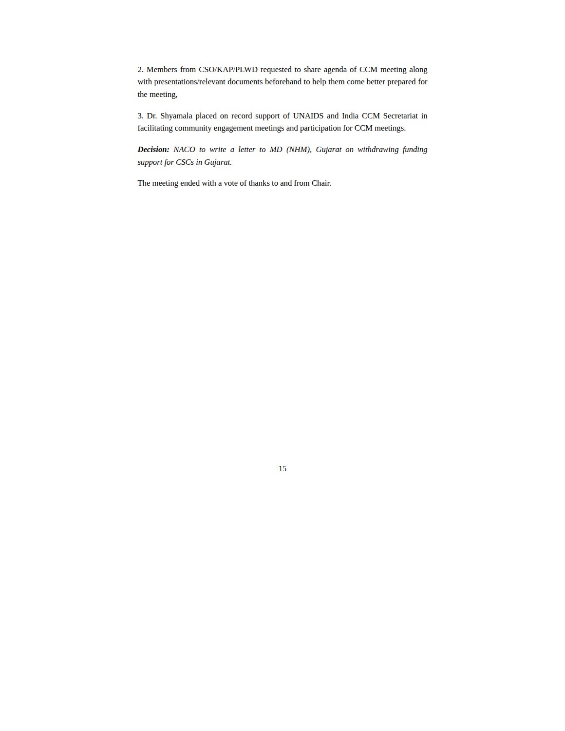2. Members from CSO/KAP/PLWD requested to share agenda of CCM meeting along with presentations/relevant documents beforehand to help them come better prepared for the meeting,
3. Dr. Shyamala placed on record support of UNAIDS and India CCM Secretariat in facilitating community engagement meetings and participation for CCM meetings.
Decision: NACO to write a letter to MD (NHM), Gujarat on withdrawing funding support for CSCs in Gujarat.
The meeting ended with a vote of thanks to and from Chair.
15